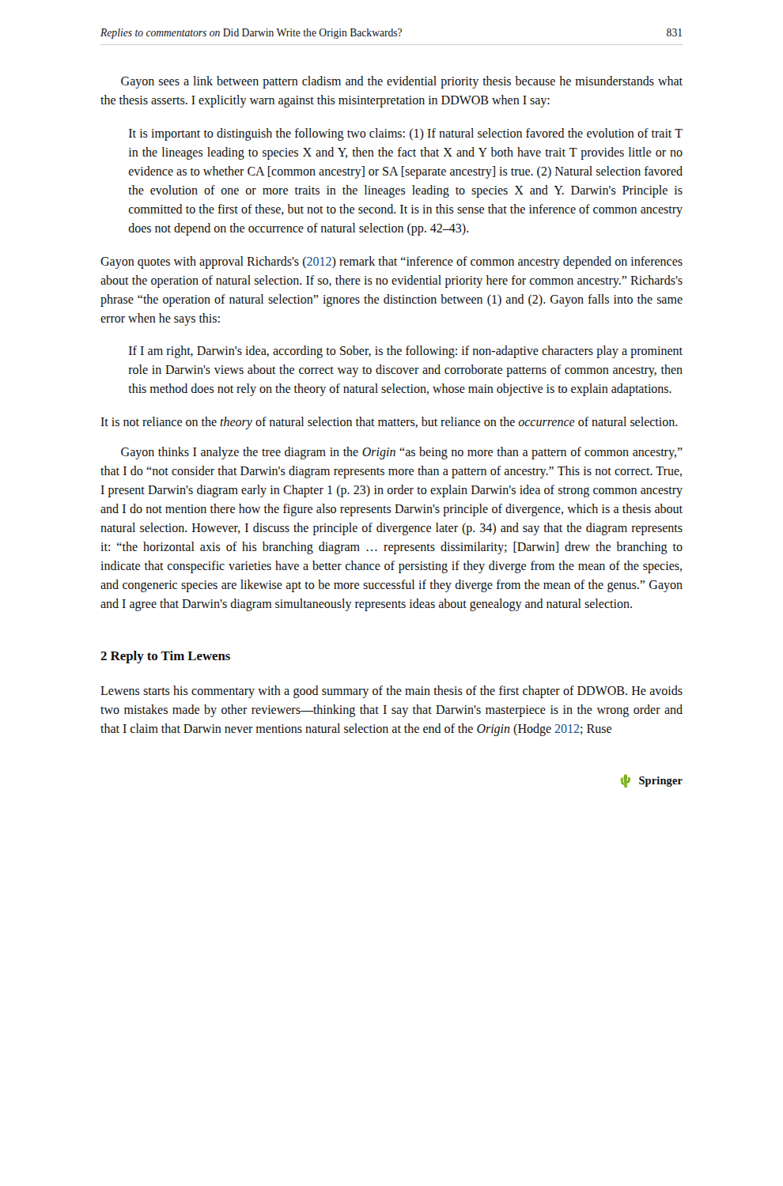Replies to commentators on Did Darwin Write the Origin Backwards? 831
Gayon sees a link between pattern cladism and the evidential priority thesis because he misunderstands what the thesis asserts. I explicitly warn against this misinterpretation in DDWOB when I say:
It is important to distinguish the following two claims: (1) If natural selection favored the evolution of trait T in the lineages leading to species X and Y, then the fact that X and Y both have trait T provides little or no evidence as to whether CA [common ancestry] or SA [separate ancestry] is true. (2) Natural selection favored the evolution of one or more traits in the lineages leading to species X and Y. Darwin's Principle is committed to the first of these, but not to the second. It is in this sense that the inference of common ancestry does not depend on the occurrence of natural selection (pp. 42–43).
Gayon quotes with approval Richards's (2012) remark that “inference of common ancestry depended on inferences about the operation of natural selection. If so, there is no evidential priority here for common ancestry.” Richards's phrase “the operation of natural selection” ignores the distinction between (1) and (2). Gayon falls into the same error when he says this:
If I am right, Darwin's idea, according to Sober, is the following: if non-adaptive characters play a prominent role in Darwin's views about the correct way to discover and corroborate patterns of common ancestry, then this method does not rely on the theory of natural selection, whose main objective is to explain adaptations.
It is not reliance on the theory of natural selection that matters, but reliance on the occurrence of natural selection.
Gayon thinks I analyze the tree diagram in the Origin “as being no more than a pattern of common ancestry,” that I do “not consider that Darwin's diagram represents more than a pattern of ancestry.” This is not correct. True, I present Darwin's diagram early in Chapter 1 (p. 23) in order to explain Darwin's idea of strong common ancestry and I do not mention there how the figure also represents Darwin's principle of divergence, which is a thesis about natural selection. However, I discuss the principle of divergence later (p. 34) and say that the diagram represents it: “the horizontal axis of his branching diagram … represents dissimilarity; [Darwin] drew the branching to indicate that conspecific varieties have a better chance of persisting if they diverge from the mean of the species, and congeneric species are likewise apt to be more successful if they diverge from the mean of the genus.” Gayon and I agree that Darwin's diagram simultaneously represents ideas about genealogy and natural selection.
2 Reply to Tim Lewens
Lewens starts his commentary with a good summary of the main thesis of the first chapter of DDWOB. He avoids two mistakes made by other reviewers—thinking that I say that Darwin's masterpiece is in the wrong order and that I claim that Darwin never mentions natural selection at the end of the Origin (Hodge 2012; Ruse
🌵 Springer